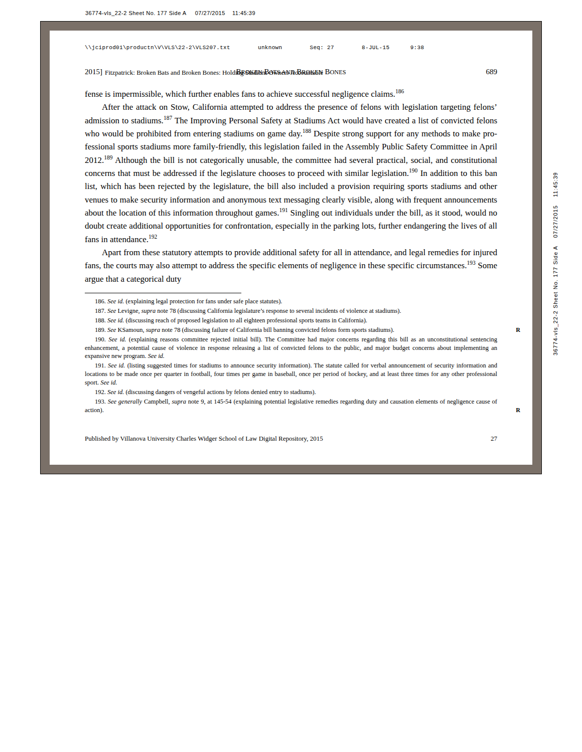36774-vls_22-2 Sheet No. 177 Side A 07/27/2015 11:45:39
\\jciprod01\productn\V\VLS\22-2\VLS207.txt unknown Seq: 27 8-JUL-15 9:38
2015] Fitzpatrick: Broken Bats and Broken Bones: Holding Stadium Owners Accountable BROKEN BATS AND BROKEN BONES 689
fense is impermissible, which further enables fans to achieve successful negligence claims.186
After the attack on Stow, California attempted to address the presence of felons with legislation targeting felons’ admission to stadiums.187 The Improving Personal Safety at Stadiums Act would have created a list of convicted felons who would be prohibited from entering stadiums on game day.188 Despite strong support for any methods to make professional sports stadiums more family-friendly, this legislation failed in the Assembly Public Safety Committee in April 2012.189 Although the bill is not categorically unusable, the committee had several practical, social, and constitutional concerns that must be addressed if the legislature chooses to proceed with similar legislation.190 In addition to this ban list, which has been rejected by the legislature, the bill also included a provision requiring sports stadiums and other venues to make security information and anonymous text messaging clearly visible, along with frequent announcements about the location of this information throughout games.191 Singling out individuals under the bill, as it stood, would no doubt create additional opportunities for confrontation, especially in the parking lots, further endangering the lives of all fans in attendance.192
Apart from these statutory attempts to provide additional safety for all in attendance, and legal remedies for injured fans, the courts may also attempt to address the specific elements of negligence in these specific circumstances.193 Some argue that a categorical duty
186. See id. (explaining legal protection for fans under safe place statutes).
187. See Levigne, supra note 78 (discussing California legislature’s response to several incidents of violence at stadiums).
188. See id. (discussing reach of proposed legislation to all eighteen professional sports teams in California).
189. See KSamoun, supra note 78 (discussing failure of California bill banning convicted felons form sports stadiums).R
190. See id. (explaining reasons committee rejected initial bill). The Committee had major concerns regarding this bill as an unconstitutional sentencing enhancement, a potential cause of violence in response releasing a list of convicted felons to the public, and major budget concerns about implementing an expansive new program. See id.
191. See id. (listing suggested times for stadiums to announce security information). The statute called for verbal announcement of security information and locations to be made once per quarter in football, four times per game in baseball, once per period of hockey, and at least three times for any other professional sport. See id.
192. See id. (discussing dangers of vengeful actions by felons denied entry to stadiums).
193. See generally Campbell, supra note 9, at 145-54 (explaining potential legislative remedies regarding duty and causation elements of negligence cause of action).R
Published by Villanova University Charles Widger School of Law Digital Repository, 2015 27
36774-vls_22-2 Sheet No. 177 Side A 07/27/2015 11:45:39